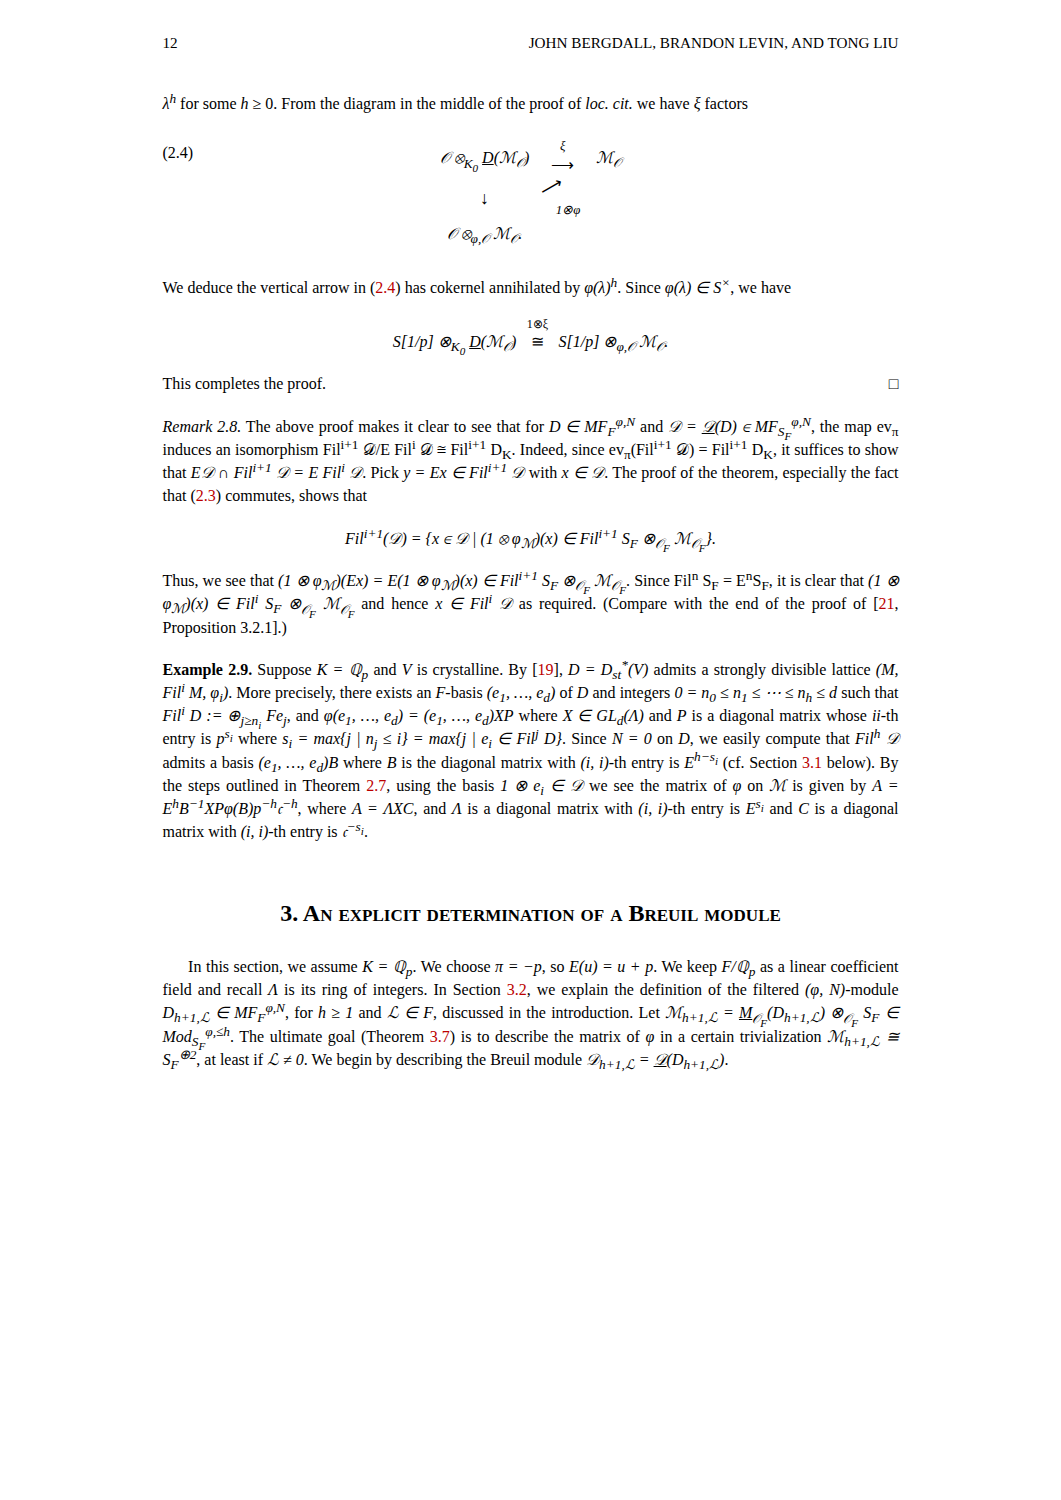12 JOHN BERGDALL, BRANDON LEVIN, AND TONG LIU
λh for some h ≥ 0. From the diagram in the middle of the proof of loc. cit. we have ξ factors
(2.4)
| 𝒪 ⊗ K 0 D (ℳ 𝒪 ) | ξ ⟶ | ℳ 𝒪 |
| ↓ | ⟶ 1⊗φ | |
| 𝒪 ⊗ φ,𝒪 ℳ 𝒪 . | | |
We deduce the vertical arrow in (2.4) has cokernel annihilated by φ(λ)h. Since φ(λ) ∈ S×, we have
S[1/p] ⊗K0 D(ℳ𝒪) 1⊗ξ ≅ S[1/p] ⊗φ,𝒪 ℳ𝒪.
This completes the proof. □
Remark 2.8. The above proof makes it clear to see that for D ∈ MFFφ,N and 𝒟 = 𝒟(D) ∈ MFSFφ,N, the map evπ induces an isomorphism Fili+1 𝒟/E Fili 𝒟 ≅ Fili+1 DK. Indeed, since evπ(Fili+1 𝒟) = Fili+1 DK, it suffices to show that E𝒟 ∩ Fili+1 𝒟 = E Fili 𝒟. Pick y = Ex ∈ Fili+1 𝒟 with x ∈ 𝒟. The proof of the theorem, especially the fact that (2.3) commutes, shows that
Fili+1(𝒟) = {x ∈ 𝒟 | (1 ⊗ φℳ)(x) ∈ Fili+1 SF ⊗𝒪F ℳ𝒪F}.
Thus, we see that (1 ⊗ φℳ)(Ex) = E(1 ⊗ φℳ)(x) ∈ Fili+1 SF ⊗𝒪F ℳ𝒪F. Since Filn SF = EnSF, it is clear that (1 ⊗ φℳ)(x) ∈ Fili SF ⊗𝒪F ℳ𝒪F and hence x ∈ Fili 𝒟 as required. (Compare with the end of the proof of [21, Proposition 3.2.1].)
Example 2.9. Suppose K = ℚp and V is crystalline. By [19], D = Dst*(V) admits a strongly divisible lattice (M, Fili M, φi). More precisely, there exists an F-basis (e1, …, ed) of D and integers 0 = n0 ≤ n1 ≤ ⋯ ≤ nh ≤ d such that Fili D := ⊕j≥ni Fej, and φ(e1, …, ed) = (e1, …, ed)XP where X ∈ GLd(Λ) and P is a diagonal matrix whose ii-th entry is psi where si = max{j | nj ≤ i} = max{j | ei ∈ Filj D}. Since N = 0 on D, we easily compute that Filh 𝒟 admits a basis (e1, …, ed)B where B is the diagonal matrix with (i, i)-th entry is Eh−si (cf. Section 3.1 below). By the steps outlined in Theorem 2.7, using the basis 1 ⊗ ei ∈ 𝒟 we see the matrix of φ on ℳ is given by A = EhB−1XPφ(B)p−h𝔠−h, where A = ΛXC, and Λ is a diagonal matrix with (i, i)-th entry is Esi and C is a diagonal matrix with (i, i)-th entry is 𝔠−si.
3. An explicit determination of a Breuil module
In this section, we assume K = ℚp. We choose π = −p, so E(u) = u + p. We keep F/ℚp as a linear coefficient field and recall Λ is its ring of integers. In Section 3.2, we explain the definition of the filtered (φ, N)-module Dh+1,ℒ ∈ MFFφ,N, for h ≥ 1 and ℒ ∈ F, discussed in the introduction. Let ℳh+1,ℒ = M𝒪F(Dh+1,ℒ) ⊗𝒪F SF ∈ ModSFφ,≤h. The ultimate goal (Theorem 3.7) is to describe the matrix of φ in a certain trivialization ℳh+1,ℒ ≅ SF⊕2, at least if ℒ ≠ 0. We begin by describing the Breuil module 𝒟h+1,ℒ = 𝒟(Dh+1,ℒ).